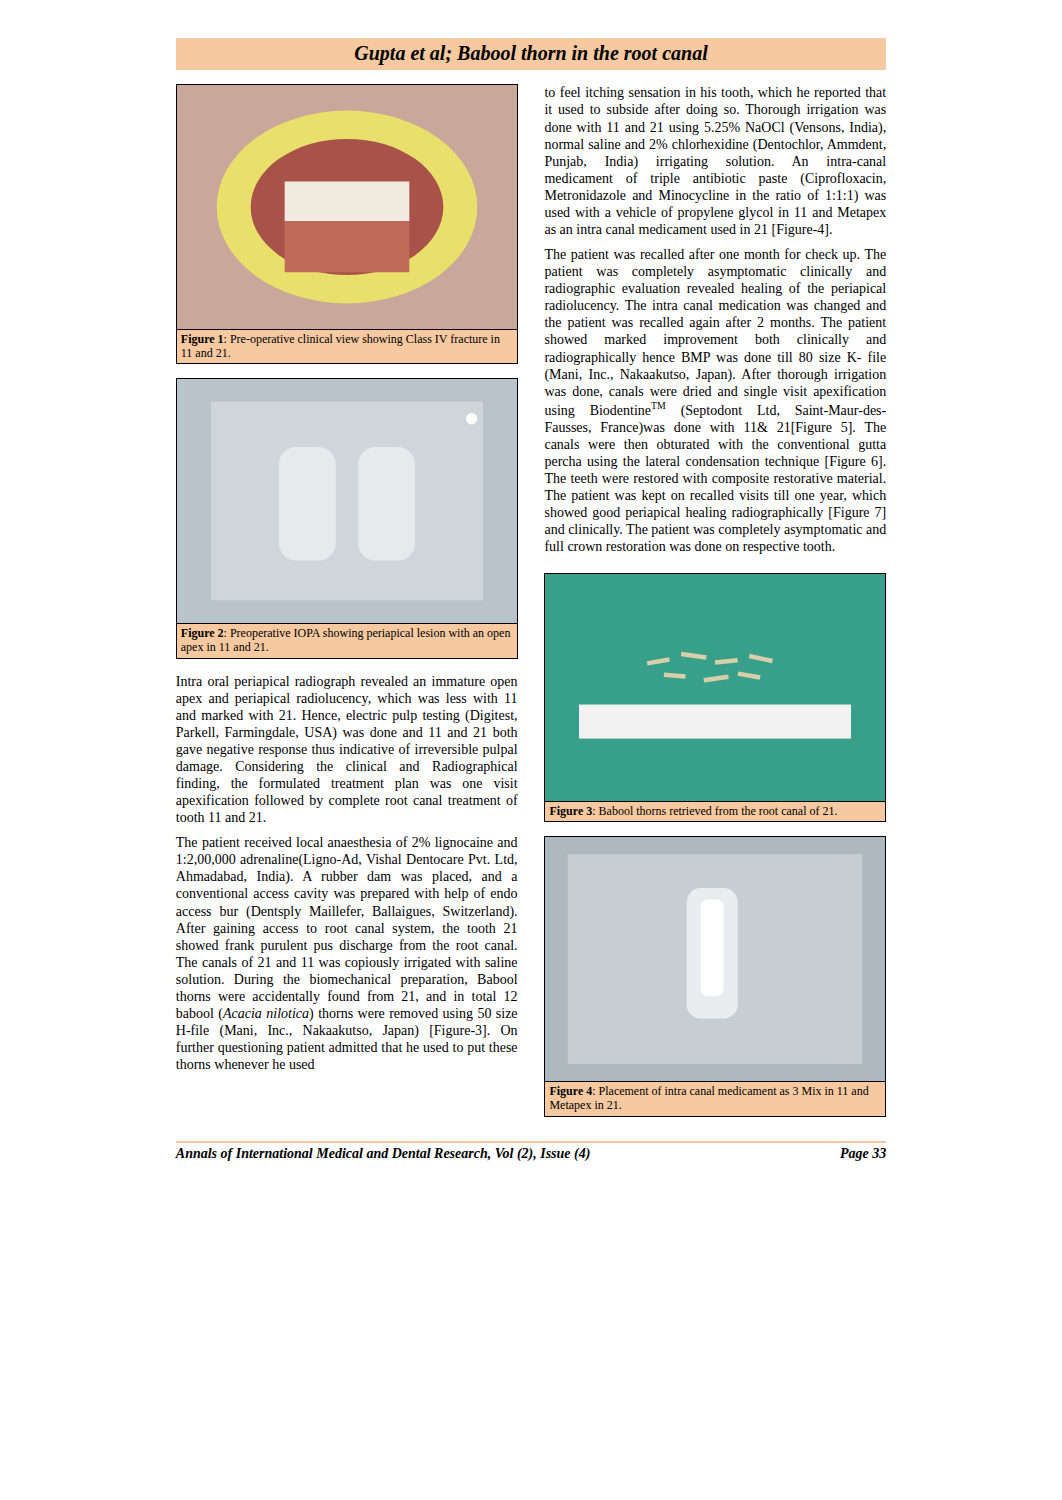Gupta et al; Babool thorn in the root canal
Figure 1: Pre-operative clinical view showing Class IV fracture in 11 and 21.
Figure 2: Preoperative IOPA showing periapical lesion with an open apex in 11 and 21.
Intra oral periapical radiograph revealed an immature open apex and periapical radiolucency, which was less with 11 and marked with 21. Hence, electric pulp testing (Digitest, Parkell, Farmingdale, USA) was done and 11 and 21 both gave negative response thus indicative of irreversible pulpal damage. Considering the clinical and Radiographical finding, the formulated treatment plan was one visit apexification followed by complete root canal treatment of tooth 11 and 21.
The patient received local anaesthesia of 2% lignocaine and 1:2,00,000 adrenaline(Ligno-Ad, Vishal Dentocare Pvt. Ltd, Ahmadabad, India). A rubber dam was placed, and a conventional access cavity was prepared with help of endo access bur (Dentsply Maillefer, Ballaigues, Switzerland). After gaining access to root canal system, the tooth 21 showed frank purulent pus discharge from the root canal. The canals of 21 and 11 was copiously irrigated with saline solution. During the biomechanical preparation, Babool thorns were accidentally found from 21, and in total 12 babool (Acacia nilotica) thorns were removed using 50 size H-file (Mani, Inc., Nakaakutso, Japan) [Figure-3]. On further questioning patient admitted that he used to put these thorns whenever he used
to feel itching sensation in his tooth, which he reported that it used to subside after doing so. Thorough irrigation was done with 11 and 21 using 5.25% NaOCl (Vensons, India), normal saline and 2% chlorhexidine (Dentochlor, Ammdent, Punjab, India) irrigating solution. An intra-canal medicament of triple antibiotic paste (Ciprofloxacin, Metronidazole and Minocycline in the ratio of 1:1:1) was used with a vehicle of propylene glycol in 11 and Metapex as an intra canal medicament used in 21 [Figure-4].
The patient was recalled after one month for check up. The patient was completely asymptomatic clinically and radiographic evaluation revealed healing of the periapical radiolucency. The intra canal medication was changed and the patient was recalled again after 2 months. The patient showed marked improvement both clinically and radiographically hence BMP was done till 80 size K- file (Mani, Inc., Nakaakutso, Japan). After thorough irrigation was done, canals were dried and single visit apexification using BiodentineTM (Septodont Ltd, Saint-Maur-des-Fausses, France)was done with 11& 21[Figure 5]. The canals were then obturated with the conventional gutta percha using the lateral condensation technique [Figure 6]. The teeth were restored with composite restorative material. The patient was kept on recalled visits till one year, which showed good periapical healing radiographically [Figure 7] and clinically. The patient was completely asymptomatic and full crown restoration was done on respective tooth.
Figure 3: Babool thorns retrieved from the root canal of 21.
Figure 4: Placement of intra canal medicament as 3 Mix in 11 and Metapex in 21.
Annals of International Medical and Dental Research, Vol (2), Issue (4)
Page 33